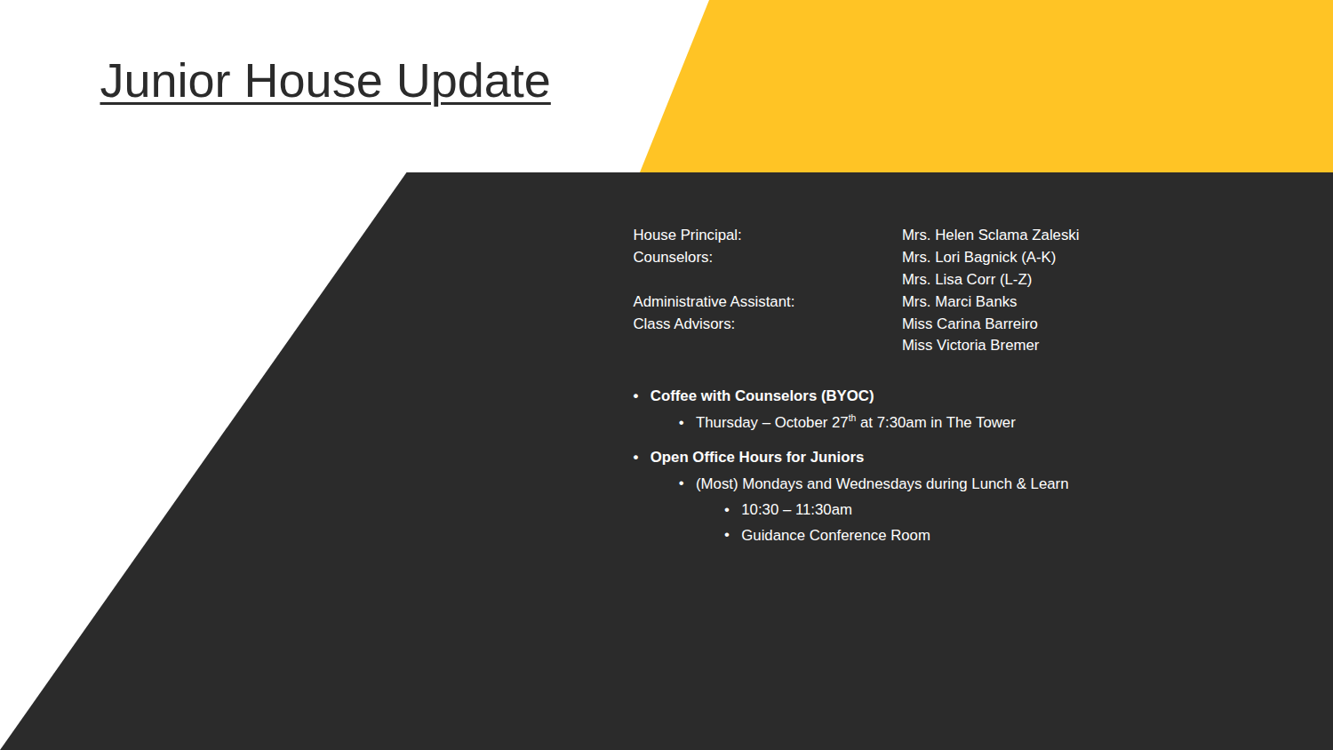Junior House Update
| House Principal: | Mrs. Helen Sclama Zaleski |
| Counselors: | Mrs. Lori Bagnick (A-K) Mrs. Lisa Corr (L-Z) |
| Administrative Assistant: | Mrs. Marci Banks |
| Class Advisors: | Miss Carina Barreiro Miss Victoria Bremer |
Coffee with Counselors (BYOC)
Thursday – October 27th at 7:30am in The Tower
Open Office Hours for Juniors
(Most) Mondays and Wednesdays during Lunch & Learn
10:30 – 11:30am
Guidance Conference Room